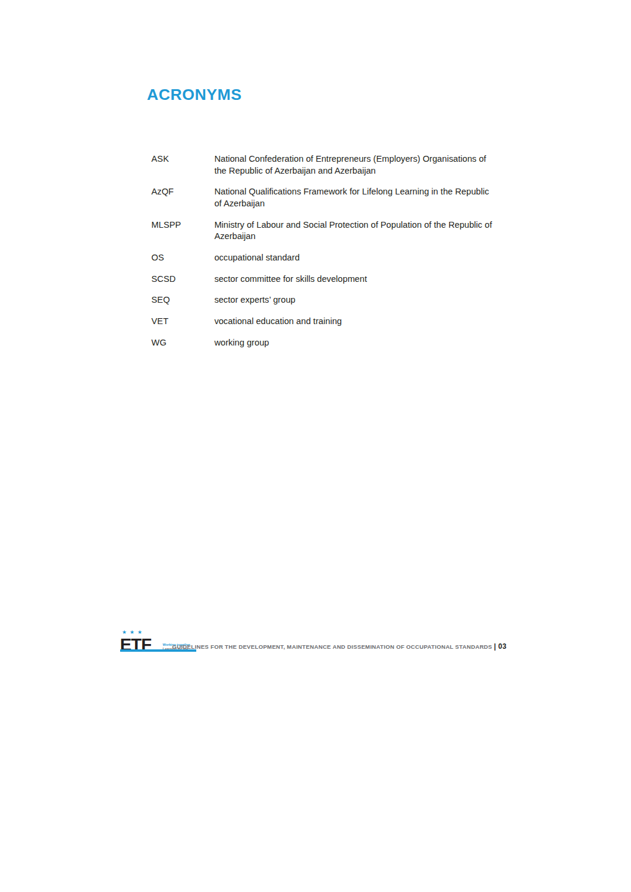ACRONYMS
| ASK | National Confederation of Entrepreneurs (Employers) Organisations of the Republic of Azerbaijan and Azerbaijan |
| AzQF | National Qualifications Framework for Lifelong Learning in the Republic of Azerbaijan |
| MLSPP | Ministry of Labour and Social Protection of Population of the Republic of Azerbaijan |
| OS | occupational standard |
| SCSD | sector committee for skills development |
| SEQ | sector experts’ group |
| VET | vocational education and training |
| WG | working group |
★ ★ ★
ETF 
Working together
Learning for life
GUIDELINES FOR THE DEVELOPMENT, MAINTENANCE AND DISSEMINATION OF OCCUPATIONAL STANDARDS | 03